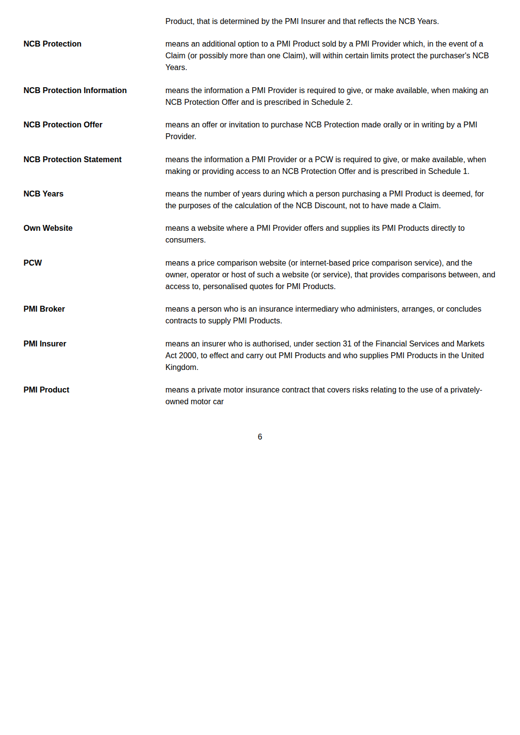Product, that is determined by the PMI Insurer and that reflects the NCB Years.
NCB Protection
means an additional option to a PMI Product sold by a PMI Provider which, in the event of a Claim (or possibly more than one Claim), will within certain limits protect the purchaser's NCB Years.
NCB Protection Information
means the information a PMI Provider is required to give, or make available, when making an NCB Protection Offer and is prescribed in Schedule 2.
NCB Protection Offer
means an offer or invitation to purchase NCB Protection made orally or in writing by a PMI Provider.
NCB Protection Statement
means the information a PMI Provider or a PCW is required to give, or make available, when making or providing access to an NCB Protection Offer and is prescribed in Schedule 1.
NCB Years
means the number of years during which a person purchasing a PMI Product is deemed, for the purposes of the calculation of the NCB Discount, not to have made a Claim.
Own Website
means a website where a PMI Provider offers and supplies its PMI Products directly to consumers.
PCW
means a price comparison website (or internet-based price comparison service), and the owner, operator or host of such a website (or service), that provides comparisons between, and access to, personalised quotes for PMI Products.
PMI Broker
means a person who is an insurance intermediary who administers, arranges, or concludes contracts to supply PMI Products.
PMI Insurer
means an insurer who is authorised, under section 31 of the Financial Services and Markets Act 2000, to effect and carry out PMI Products and who supplies PMI Products in the United Kingdom.
PMI Product
means a private motor insurance contract that covers risks relating to the use of a privately-owned motor car
6